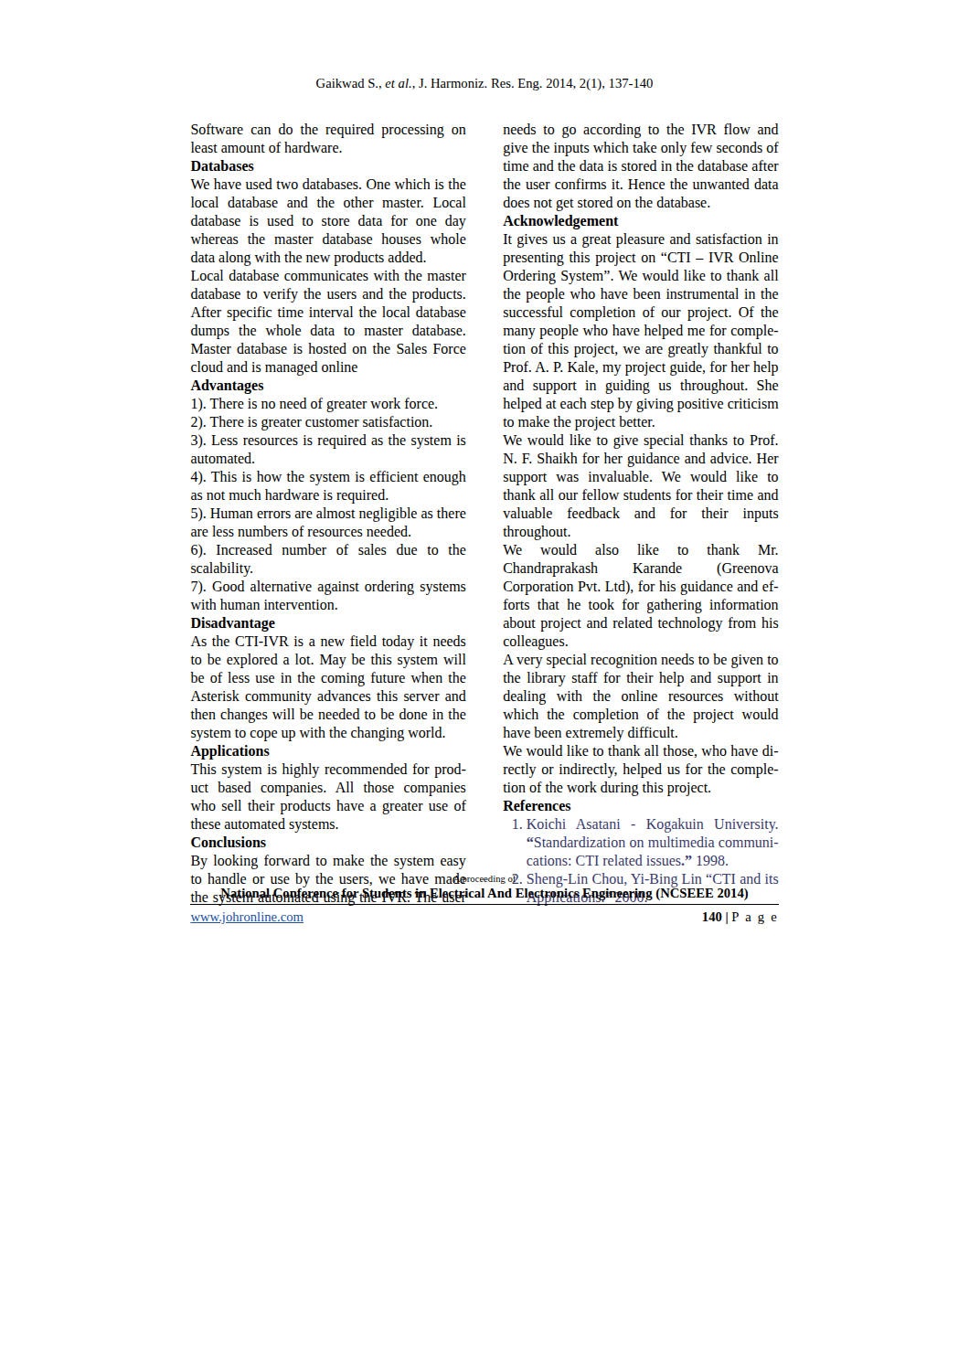Gaikwad S., et al., J. Harmoniz. Res. Eng. 2014, 2(1), 137-140
Software can do the required processing on least amount of hardware.
Databases
We have used two databases. One which is the local database and the other master. Local database is used to store data for one day whereas the master database houses whole data along with the new products added.
Local database communicates with the master database to verify the users and the products. After specific time interval the local database dumps the whole data to master database. Master database is hosted on the Sales Force cloud and is managed online
Advantages
1). There is no need of greater work force.
2). There is greater customer satisfaction.
3). Less resources is required as the system is automated.
4). This is how the system is efficient enough as not much hardware is required.
5). Human errors are almost negligible as there are less numbers of resources needed.
6). Increased number of sales due to the scalability.
7). Good alternative against ordering systems with human intervention.
Disadvantage
As the CTI-IVR is a new field today it needs to be explored a lot. May be this system will be of less use in the coming future when the Asterisk community advances this server and then changes will be needed to be done in the system to cope up with the changing world.
Applications
This system is highly recommended for product based companies. All those companies who sell their products have a greater use of these automated systems.
Conclusions
By looking forward to make the system easy to handle or use by the users, we have made the system automated using the IVR. The user needs to go according to the IVR flow and give the inputs which take only few seconds of time and the data is stored in the database after the user confirms it. Hence the unwanted data does not get stored on the database.
Acknowledgement
It gives us a great pleasure and satisfaction in presenting this project on “CTI – IVR Online Ordering System”. We would like to thank all the people who have been instrumental in the successful completion of our project. Of the many people who have helped me for completion of this project, we are greatly thankful to Prof. A. P. Kale, my project guide, for her help and support in guiding us throughout. She helped at each step by giving positive criticism to make the project better.
We would like to give special thanks to Prof. N. F. Shaikh for her guidance and advice. Her support was invaluable. We would like to thank all our fellow students for their time and valuable feedback and for their inputs throughout.
We would also like to thank Mr. Chandraprakash Karande (Greenova Corporation Pvt. Ltd), for his guidance and efforts that he took for gathering information about project and related technology from his colleagues.
A very special recognition needs to be given to the library staff for their help and support in dealing with the online resources without which the completion of the project would have been extremely difficult.
We would like to thank all those, who have directly or indirectly, helped us for the completion of the work during this project.
References
Koichi Asatani - Kogakuin University. “Standardization on multimedia communications: CTI related issues.” 1998.
Sheng-Lin Chou, Yi-Bing Lin “CTI and its Applications.” 2000.
A proceeding of
National Conference for Students in Electrical And Electronics Engineering (NCSEEE 2014)
www.johronline.com 140 | P a g e